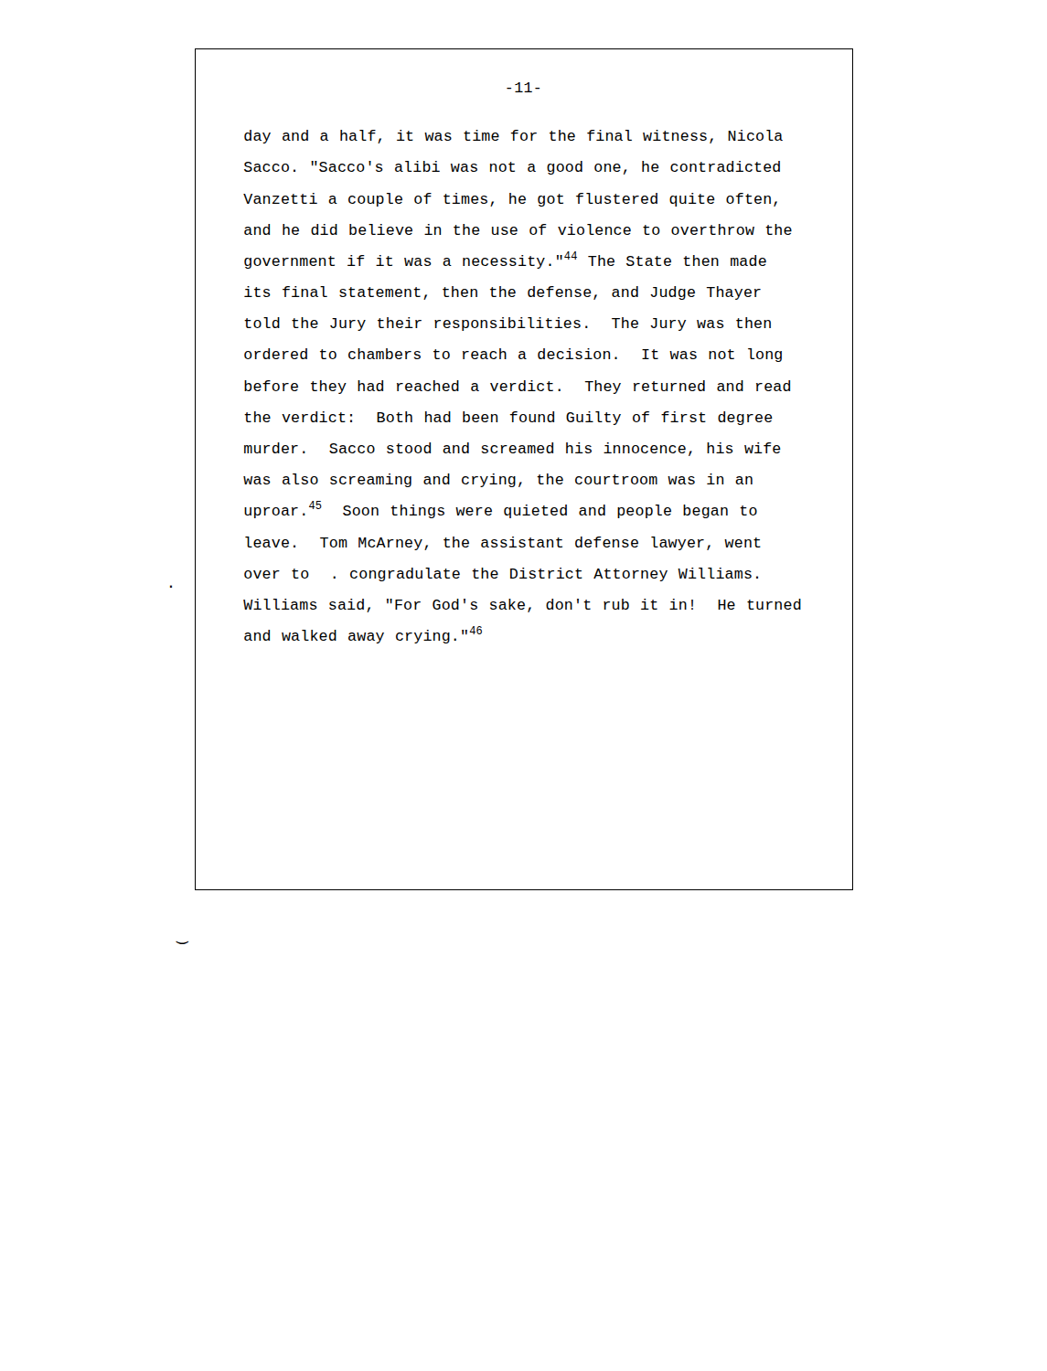.
‿
-11-
day and a half, it was time for the final witness, Nicola Sacco. "Sacco's alibi was not a good one, he contradicted Vanzetti a couple of times, he got flustered quite often, and he did believe in the use of violence to overthrow the government if it was a necessity."44 The State then made its final statement, then the defense, and Judge Thayer told the Jury their responsibilities. The Jury was then ordered to chambers to reach a decision. It was not long before they had reached a verdict. They returned and read the verdict: Both had been found Guilty of first degree murder. Sacco stood and screamed his innocence, his wife was also screaming and crying, the courtroom was in an uproar.45 Soon things were quieted and people began to leave. Tom McArney, the assistant defense lawyer, went over to . congradulate the District Attorney Williams. Williams said, "For God's sake, don't rub it in! He turned and walked away crying."46